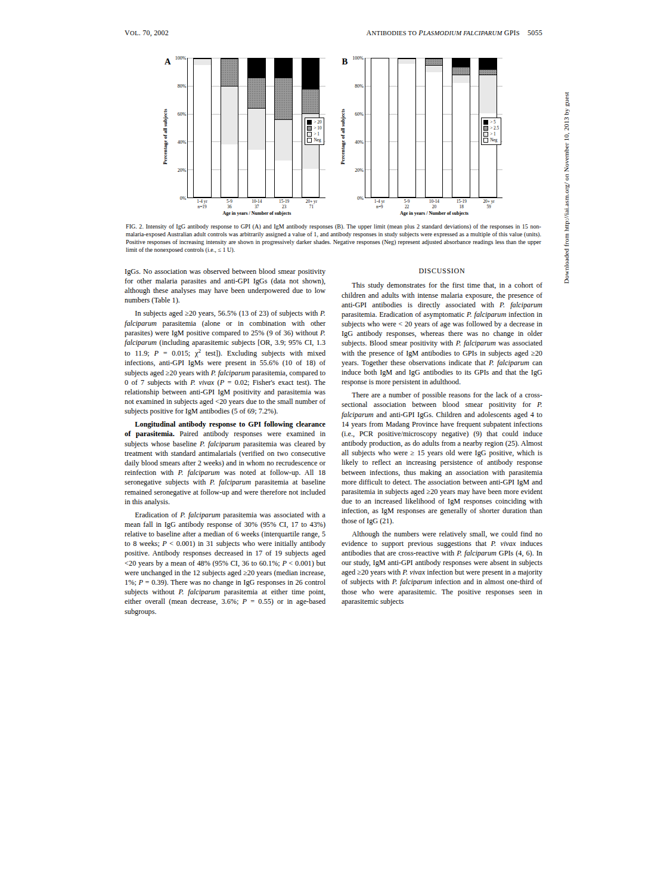VOL. 70, 2002
ANTIBODIES TO PLASMODIUM FALCIPARUM GPIS 5055
Downloaded from http://iai.asm.org/ on November 10, 2013 by guest
A
Percentage of all subjects
100% 80% 60% 40% 20% 0%
> 20
> 10
> 1
Neg
1-4 yr
n=19
5-9
36
10-14
37
15-19
23
20+ yr
71
Age in years / Number of subjects
B
Percentage of all subjects
100% 80% 60% 40% 20% 0%
> 5
> 2.5
> 1
Neg
1-4 yr
n=9
5-9
22
10-14
20
15-19
18
20+ yr
59
Age in years / Number of subjects
FIG. 2. Intensity of IgG antibody response to GPI (A) and IgM antibody responses (B). The upper limit (mean plus 2 standard deviations) of the responses in 15 non-malaria-exposed Australian adult controls was arbitrarily assigned a value of 1, and antibody responses in study subjects were expressed as a multiple of this value (units). Positive responses of increasing intensity are shown in progressively darker shades. Negative responses (Neg) represent adjusted absorbance readings less than the upper limit of the nonexposed controls (i.e., ≤ 1 U).
IgGs. No association was observed between blood smear positivity for other malaria parasites and anti-GPI IgGs (data not shown), although these analyses may have been underpowered due to low numbers (Table 1).
In subjects aged ≥20 years, 56.5% (13 of 23) of subjects with P. falciparum parasitemia (alone or in combination with other parasites) were IgM positive compared to 25% (9 of 36) without P. falciparum (including aparasitemic subjects [OR, 3.9; 95% CI, 1.3 to 11.9; P = 0.015; χ2 test]). Excluding subjects with mixed infections, anti-GPI IgMs were present in 55.6% (10 of 18) of subjects aged ≥20 years with P. falciparum parasitemia, compared to 0 of 7 subjects with P. vivax (P = 0.02; Fisher's exact test). The relationship between anti-GPI IgM positivity and parasitemia was not examined in subjects aged <20 years due to the small number of subjects positive for IgM antibodies (5 of 69; 7.2%).
Longitudinal antibody response to GPI following clearance of parasitemia. Paired antibody responses were examined in subjects whose baseline P. falciparum parasitemia was cleared by treatment with standard antimalarials (verified on two consecutive daily blood smears after 2 weeks) and in whom no recrudescence or reinfection with P. falciparum was noted at follow-up. All 18 seronegative subjects with P. falciparum parasitemia at baseline remained seronegative at follow-up and were therefore not included in this analysis.
Eradication of P. falciparum parasitemia was associated with a mean fall in IgG antibody response of 30% (95% CI, 17 to 43%) relative to baseline after a median of 6 weeks (interquartile range, 5 to 8 weeks; P < 0.001) in 31 subjects who were initially antibody positive. Antibody responses decreased in 17 of 19 subjects aged <20 years by a mean of 48% (95% CI, 36 to 60.1%; P < 0.001) but were unchanged in the 12 subjects aged ≥20 years (median increase, 1%; P = 0.39). There was no change in IgG responses in 26 control subjects without P. falciparum parasitemia at either time point, either overall (mean decrease, 3.6%; P = 0.55) or in age-based subgroups.
Discussion
This study demonstrates for the first time that, in a cohort of children and adults with intense malaria exposure, the presence of anti-GPI antibodies is directly associated with P. falciparum parasitemia. Eradication of asymptomatic P. falciparum infection in subjects who were < 20 years of age was followed by a decrease in IgG antibody responses, whereas there was no change in older subjects. Blood smear positivity with P. falciparum was associated with the presence of IgM antibodies to GPIs in subjects aged ≥20 years. Together these observations indicate that P. falciparum can induce both IgM and IgG antibodies to its GPIs and that the IgG response is more persistent in adulthood.
There are a number of possible reasons for the lack of a cross-sectional association between blood smear positivity for P. falciparum and anti-GPI IgGs. Children and adolescents aged 4 to 14 years from Madang Province have frequent subpatent infections (i.e., PCR positive/microscopy negative) (9) that could induce antibody production, as do adults from a nearby region (25). Almost all subjects who were ≥ 15 years old were IgG positive, which is likely to reflect an increasing persistence of antibody response between infections, thus making an association with parasitemia more difficult to detect. The association between anti-GPI IgM and parasitemia in subjects aged ≥20 years may have been more evident due to an increased likelihood of IgM responses coinciding with infection, as IgM responses are generally of shorter duration than those of IgG (21).
Although the numbers were relatively small, we could find no evidence to support previous suggestions that P. vivax induces antibodies that are cross-reactive with P. falciparum GPIs (4, 6). In our study, IgM anti-GPI antibody responses were absent in subjects aged ≥20 years with P. vivax infection but were present in a majority of subjects with P. falciparum infection and in almost one-third of those who were aparasitemic. The positive responses seen in aparasitemic subjects